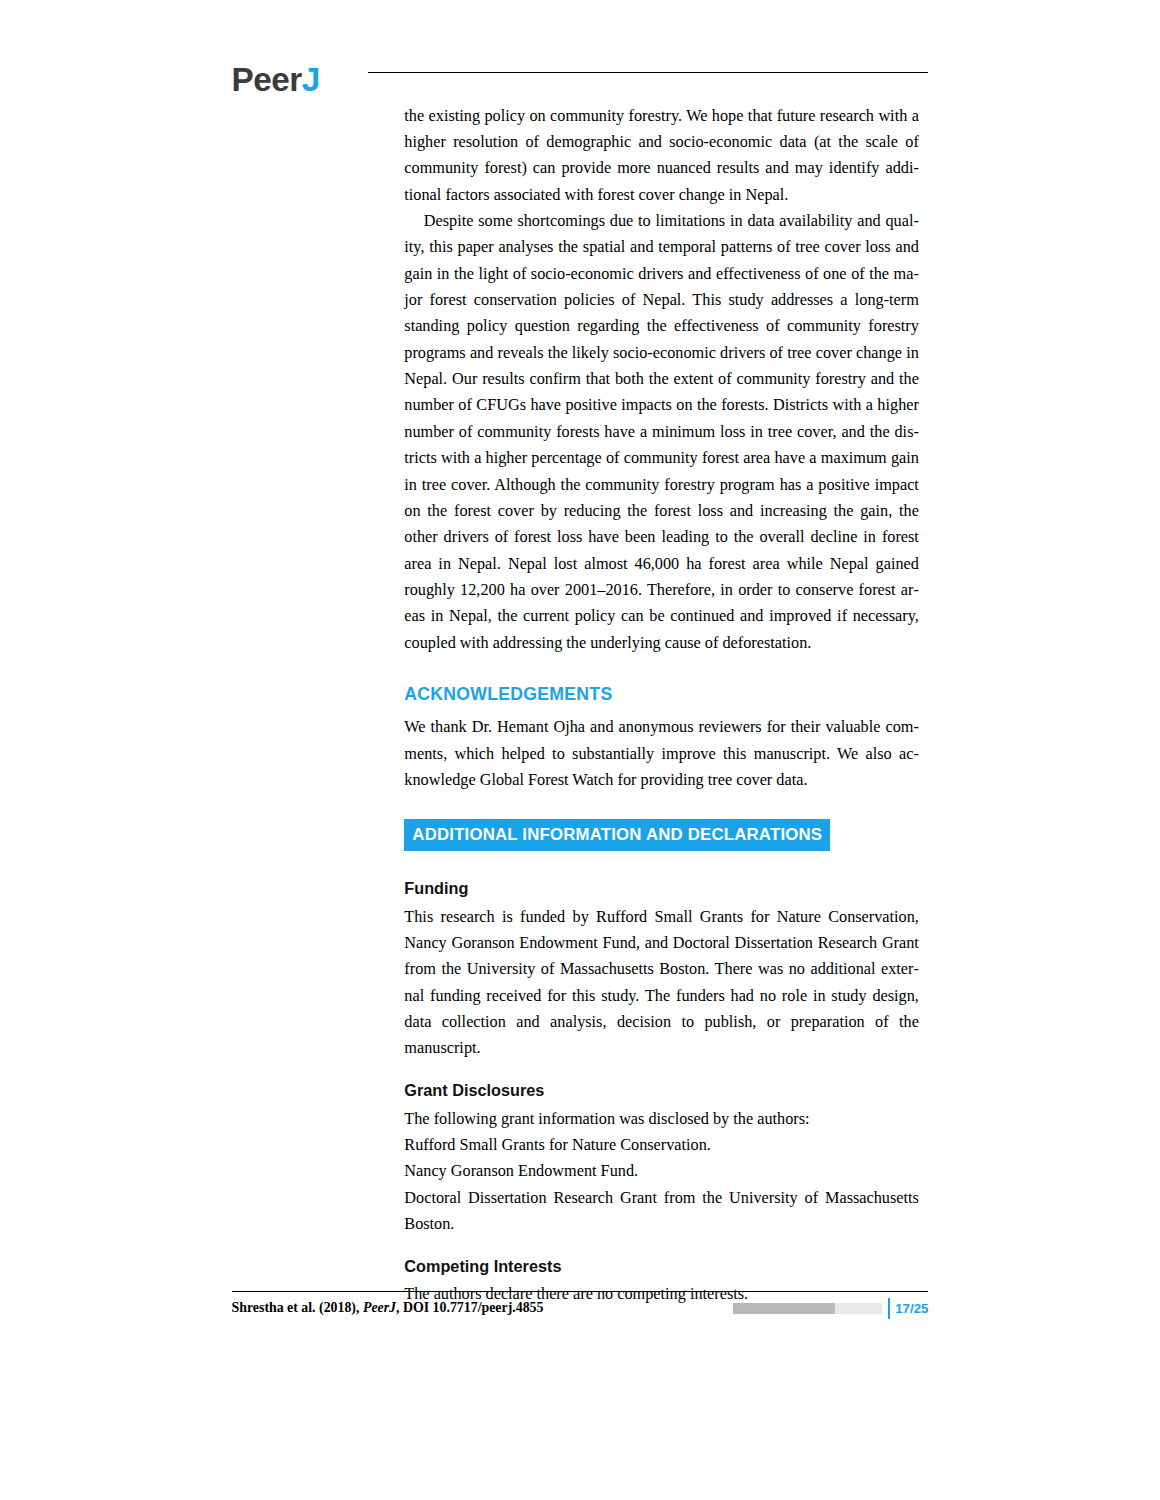Peer J
the existing policy on community forestry. We hope that future research with a higher resolution of demographic and socio-economic data (at the scale of community forest) can provide more nuanced results and may identify additional factors associated with forest cover change in Nepal.
Despite some shortcomings due to limitations in data availability and quality, this paper analyses the spatial and temporal patterns of tree cover loss and gain in the light of socio-economic drivers and effectiveness of one of the major forest conservation policies of Nepal. This study addresses a long-term standing policy question regarding the effectiveness of community forestry programs and reveals the likely socio-economic drivers of tree cover change in Nepal. Our results confirm that both the extent of community forestry and the number of CFUGs have positive impacts on the forests. Districts with a higher number of community forests have a minimum loss in tree cover, and the districts with a higher percentage of community forest area have a maximum gain in tree cover. Although the community forestry program has a positive impact on the forest cover by reducing the forest loss and increasing the gain, the other drivers of forest loss have been leading to the overall decline in forest area in Nepal. Nepal lost almost 46,000 ha forest area while Nepal gained roughly 12,200 ha over 2001–2016. Therefore, in order to conserve forest areas in Nepal, the current policy can be continued and improved if necessary, coupled with addressing the underlying cause of deforestation.
ACKNOWLEDGEMENTS
We thank Dr. Hemant Ojha and anonymous reviewers for their valuable comments, which helped to substantially improve this manuscript. We also acknowledge Global Forest Watch for providing tree cover data.
ADDITIONAL INFORMATION AND DECLARATIONS
Funding
This research is funded by Rufford Small Grants for Nature Conservation, Nancy Goranson Endowment Fund, and Doctoral Dissertation Research Grant from the University of Massachusetts Boston. There was no additional external funding received for this study. The funders had no role in study design, data collection and analysis, decision to publish, or preparation of the manuscript.
Grant Disclosures
The following grant information was disclosed by the authors:
Rufford Small Grants for Nature Conservation.
Nancy Goranson Endowment Fund.
Doctoral Dissertation Research Grant from the University of Massachusetts Boston.
Competing Interests
The authors declare there are no competing interests.
Shrestha et al. (2018), PeerJ, DOI 10.7717/peerj.4855
17/25